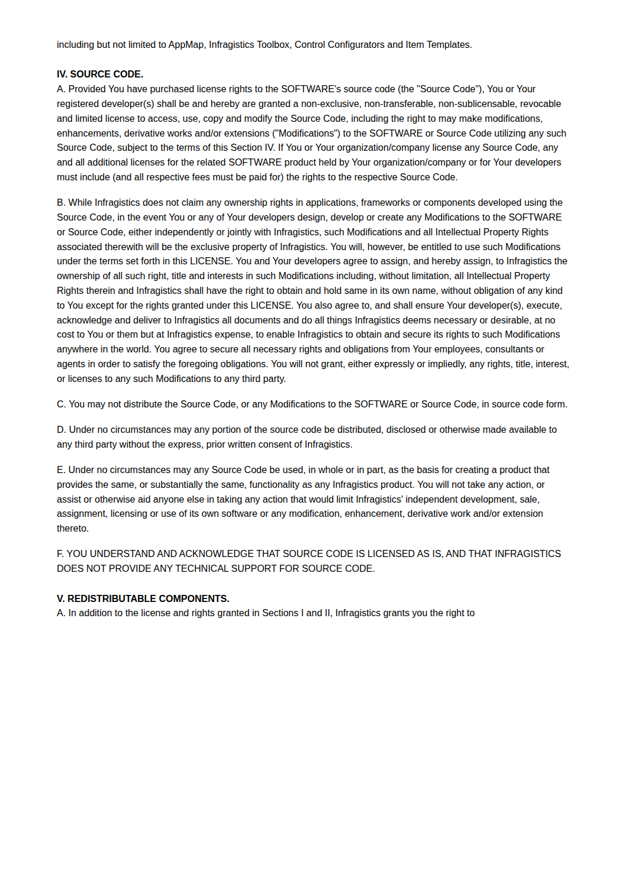including but not limited to AppMap, Infragistics Toolbox, Control Configurators and Item Templates.
IV. SOURCE CODE.
A. Provided You have purchased license rights to the SOFTWARE's source code (the "Source Code"), You or Your registered developer(s) shall be and hereby are granted a non-exclusive, non-transferable, non-sublicensable, revocable and limited license to access, use, copy and modify the Source Code, including the right to may make modifications, enhancements, derivative works and/or extensions ("Modifications") to the SOFTWARE or Source Code utilizing any such Source Code, subject to the terms of this Section IV. If You or Your organization/company license any Source Code, any and all additional licenses for the related SOFTWARE product held by Your organization/company or for Your developers must include (and all respective fees must be paid for) the rights to the respective Source Code.
B. While Infragistics does not claim any ownership rights in applications, frameworks or components developed using the Source Code, in the event You or any of Your developers design, develop or create any Modifications to the SOFTWARE or Source Code, either independently or jointly with Infragistics, such Modifications and all Intellectual Property Rights associated therewith will be the exclusive property of Infragistics. You will, however, be entitled to use such Modifications under the terms set forth in this LICENSE. You and Your developers agree to assign, and hereby assign, to Infragistics the ownership of all such right, title and interests in such Modifications including, without limitation, all Intellectual Property Rights therein and Infragistics shall have the right to obtain and hold same in its own name, without obligation of any kind to You except for the rights granted under this LICENSE. You also agree to, and shall ensure Your developer(s), execute, acknowledge and deliver to Infragistics all documents and do all things Infragistics deems necessary or desirable, at no cost to You or them but at Infragistics expense, to enable Infragistics to obtain and secure its rights to such Modifications anywhere in the world. You agree to secure all necessary rights and obligations from Your employees, consultants or agents in order to satisfy the foregoing obligations. You will not grant, either expressly or impliedly, any rights, title, interest, or licenses to any such Modifications to any third party.
C. You may not distribute the Source Code, or any Modifications to the SOFTWARE or Source Code, in source code form.
D. Under no circumstances may any portion of the source code be distributed, disclosed or otherwise made available to any third party without the express, prior written consent of Infragistics.
E. Under no circumstances may any Source Code be used, in whole or in part, as the basis for creating a product that provides the same, or substantially the same, functionality as any Infragistics product. You will not take any action, or assist or otherwise aid anyone else in taking any action that would limit Infragistics' independent development, sale, assignment, licensing or use of its own software or any modification, enhancement, derivative work and/or extension thereto.
F. YOU UNDERSTAND AND ACKNOWLEDGE THAT SOURCE CODE IS LICENSED AS IS, AND THAT INFRAGISTICS DOES NOT PROVIDE ANY TECHNICAL SUPPORT FOR SOURCE CODE.
V. REDISTRIBUTABLE COMPONENTS.
A. In addition to the license and rights granted in Sections I and II, Infragistics grants you the right to